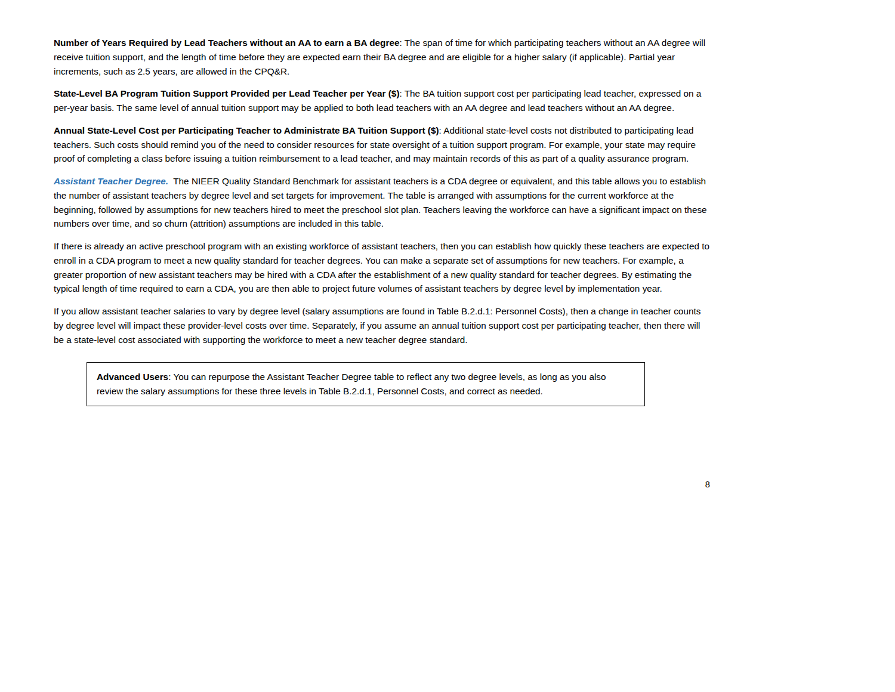Number of Years Required by Lead Teachers without an AA to earn a BA degree: The span of time for which participating teachers without an AA degree will receive tuition support, and the length of time before they are expected earn their BA degree and are eligible for a higher salary (if applicable). Partial year increments, such as 2.5 years, are allowed in the CPQ&R.
State-Level BA Program Tuition Support Provided per Lead Teacher per Year ($): The BA tuition support cost per participating lead teacher, expressed on a per-year basis. The same level of annual tuition support may be applied to both lead teachers with an AA degree and lead teachers without an AA degree.
Annual State-Level Cost per Participating Teacher to Administrate BA Tuition Support ($): Additional state-level costs not distributed to participating lead teachers. Such costs should remind you of the need to consider resources for state oversight of a tuition support program. For example, your state may require proof of completing a class before issuing a tuition reimbursement to a lead teacher, and may maintain records of this as part of a quality assurance program.
Assistant Teacher Degree. The NIEER Quality Standard Benchmark for assistant teachers is a CDA degree or equivalent, and this table allows you to establish the number of assistant teachers by degree level and set targets for improvement. The table is arranged with assumptions for the current workforce at the beginning, followed by assumptions for new teachers hired to meet the preschool slot plan. Teachers leaving the workforce can have a significant impact on these numbers over time, and so churn (attrition) assumptions are included in this table.
If there is already an active preschool program with an existing workforce of assistant teachers, then you can establish how quickly these teachers are expected to enroll in a CDA program to meet a new quality standard for teacher degrees. You can make a separate set of assumptions for new teachers. For example, a greater proportion of new assistant teachers may be hired with a CDA after the establishment of a new quality standard for teacher degrees. By estimating the typical length of time required to earn a CDA, you are then able to project future volumes of assistant teachers by degree level by implementation year.
If you allow assistant teacher salaries to vary by degree level (salary assumptions are found in Table B.2.d.1: Personnel Costs), then a change in teacher counts by degree level will impact these provider-level costs over time. Separately, if you assume an annual tuition support cost per participating teacher, then there will be a state-level cost associated with supporting the workforce to meet a new teacher degree standard.
Advanced Users: You can repurpose the Assistant Teacher Degree table to reflect any two degree levels, as long as you also review the salary assumptions for these three levels in Table B.2.d.1, Personnel Costs, and correct as needed.
8